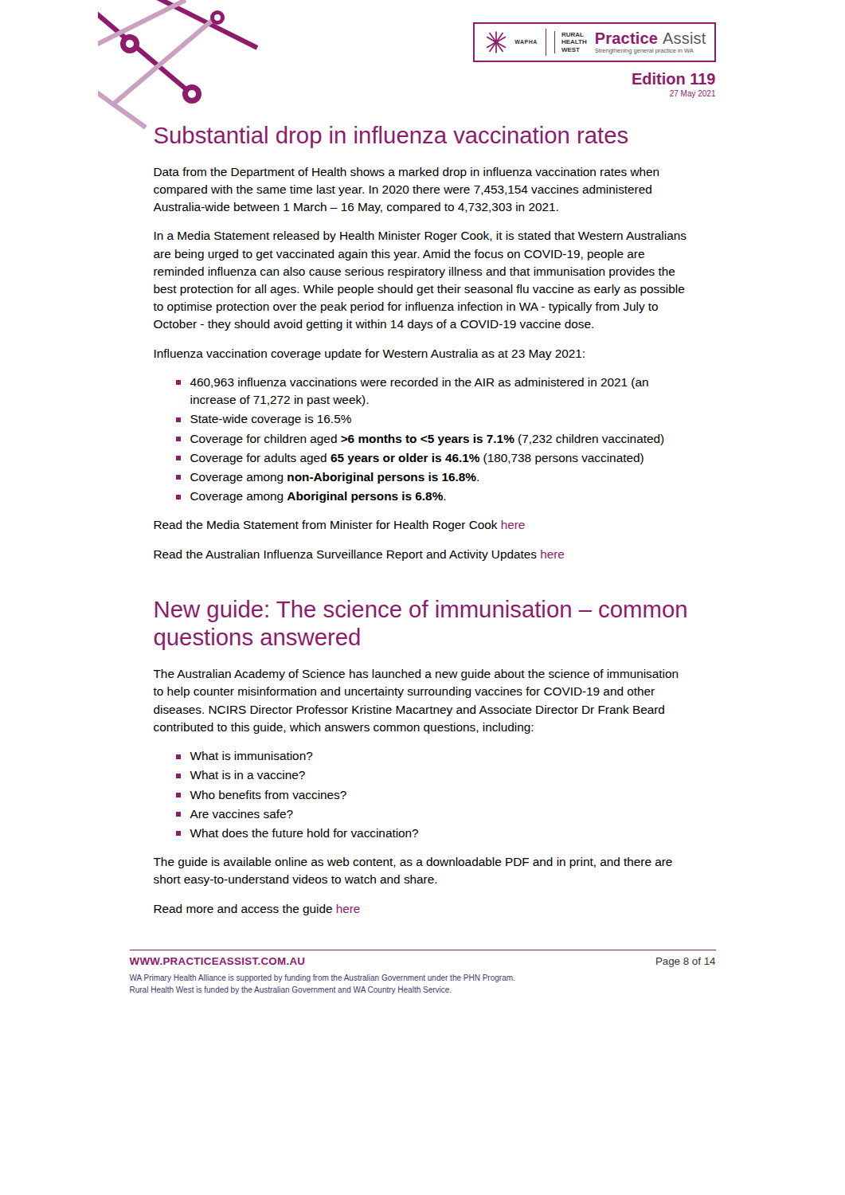WAPHA
RURAL
HEALTH
WEST
Practice Assist
Strengthening general practice in WA
Edition 119
27 May 2021
Substantial drop in influenza vaccination rates
Data from the Department of Health shows a marked drop in influenza vaccination rates when compared with the same time last year. In 2020 there were 7,453,154 vaccines administered Australia-wide between 1 March – 16 May, compared to 4,732,303 in 2021.
In a Media Statement released by Health Minister Roger Cook, it is stated that Western Australians are being urged to get vaccinated again this year. Amid the focus on COVID-19, people are reminded influenza can also cause serious respiratory illness and that immunisation provides the best protection for all ages. While people should get their seasonal flu vaccine as early as possible to optimise protection over the peak period for influenza infection in WA - typically from July to October - they should avoid getting it within 14 days of a COVID-19 vaccine dose.
Influenza vaccination coverage update for Western Australia as at 23 May 2021:
460,963 influenza vaccinations were recorded in the AIR as administered in 2021 (an increase of 71,272 in past week).
State-wide coverage is 16.5%
Coverage for children aged >6 months to <5 years is 7.1% (7,232 children vaccinated)
Coverage for adults aged 65 years or older is 46.1% (180,738 persons vaccinated)
Coverage among non-Aboriginal persons is 16.8%.
Coverage among Aboriginal persons is 6.8%.
Read the Media Statement from Minister for Health Roger Cook here
Read the Australian Influenza Surveillance Report and Activity Updates here
New guide: The science of immunisation – common questions answered
The Australian Academy of Science has launched a new guide about the science of immunisation to help counter misinformation and uncertainty surrounding vaccines for COVID-19 and other diseases. NCIRS Director Professor Kristine Macartney and Associate Director Dr Frank Beard contributed to this guide, which answers common questions, including:
What is immunisation?
What is in a vaccine?
Who benefits from vaccines?
Are vaccines safe?
What does the future hold for vaccination?
The guide is available online as web content, as a downloadable PDF and in print, and there are short easy-to-understand videos to watch and share.
Read more and access the guide here
WWW.PRACTICEASSIST.COM.AU
Page 8 of 14
WA Primary Health Alliance is supported by funding from the Australian Government under the PHN Program.
Rural Health West is funded by the Australian Government and WA Country Health Service.